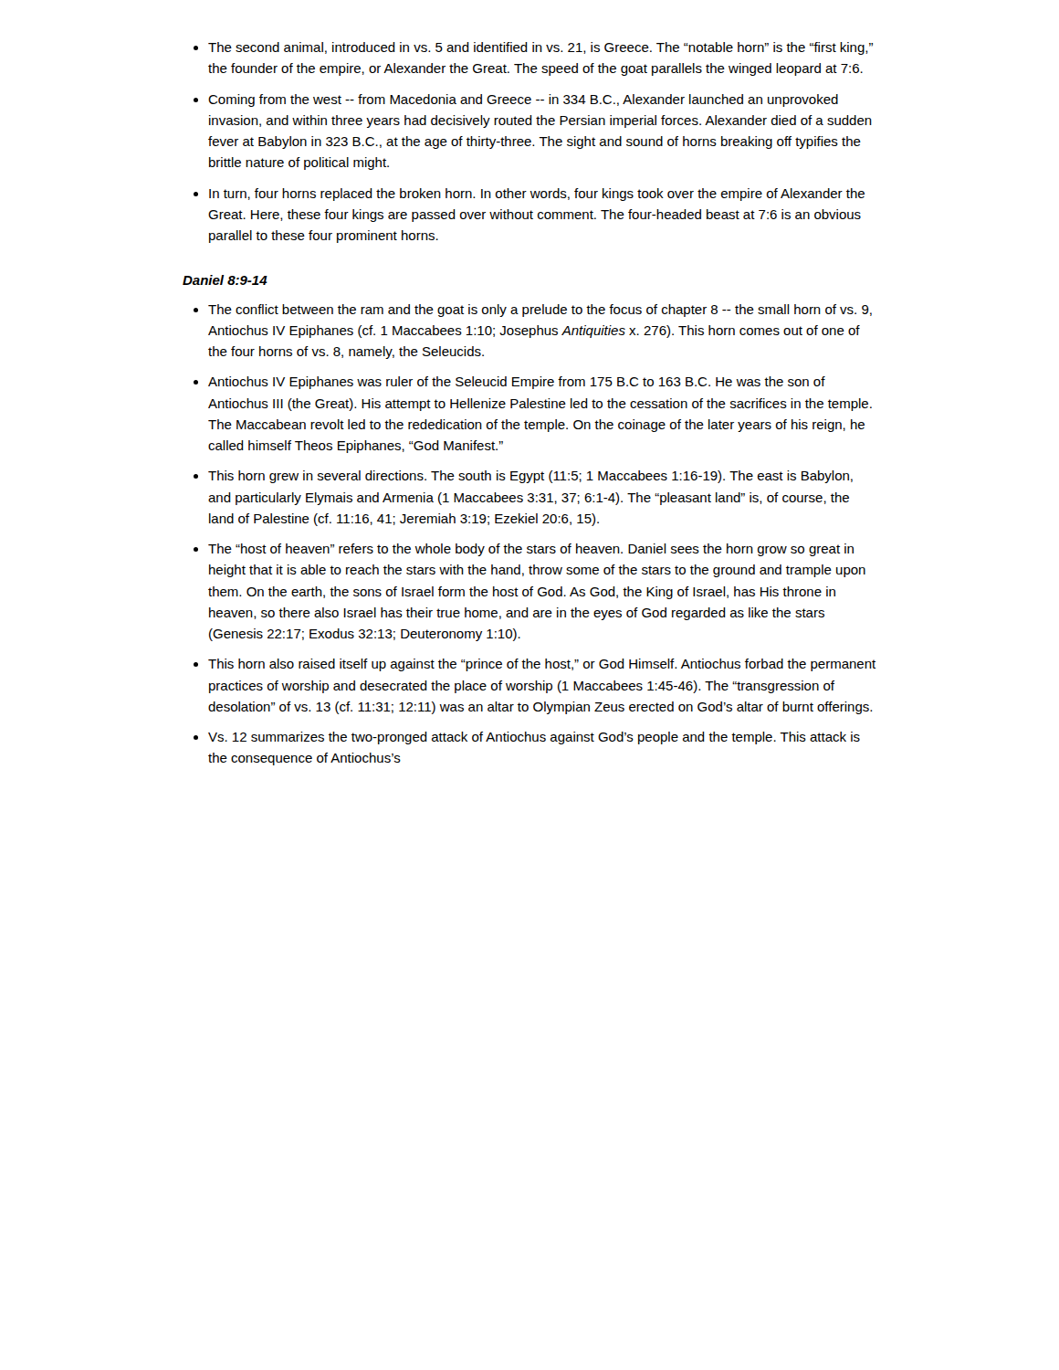The second animal, introduced in vs. 5 and identified in vs. 21, is Greece. The “notable horn” is the “first king,” the founder of the empire, or Alexander the Great. The speed of the goat parallels the winged leopard at 7:6.
Coming from the west -- from Macedonia and Greece -- in 334 B.C., Alexander launched an unprovoked invasion, and within three years had decisively routed the Persian imperial forces. Alexander died of a sudden fever at Babylon in 323 B.C., at the age of thirty-three. The sight and sound of horns breaking off typifies the brittle nature of political might.
In turn, four horns replaced the broken horn. In other words, four kings took over the empire of Alexander the Great. Here, these four kings are passed over without comment. The four-headed beast at 7:6 is an obvious parallel to these four prominent horns.
Daniel 8:9-14
The conflict between the ram and the goat is only a prelude to the focus of chapter 8 -- the small horn of vs. 9, Antiochus IV Epiphanes (cf. 1 Maccabees 1:10; Josephus Antiquities x. 276). This horn comes out of one of the four horns of vs. 8, namely, the Seleucids.
Antiochus IV Epiphanes was ruler of the Seleucid Empire from 175 B.C to 163 B.C. He was the son of Antiochus III (the Great). His attempt to Hellenize Palestine led to the cessation of the sacrifices in the temple. The Maccabean revolt led to the rededication of the temple. On the coinage of the later years of his reign, he called himself Theos Epiphanes, “God Manifest.”
This horn grew in several directions. The south is Egypt (11:5; 1 Maccabees 1:16-19). The east is Babylon, and particularly Elymais and Armenia (1 Maccabees 3:31, 37; 6:1-4). The “pleasant land” is, of course, the land of Palestine (cf. 11:16, 41; Jeremiah 3:19; Ezekiel 20:6, 15).
The “host of heaven” refers to the whole body of the stars of heaven. Daniel sees the horn grow so great in height that it is able to reach the stars with the hand, throw some of the stars to the ground and trample upon them. On the earth, the sons of Israel form the host of God. As God, the King of Israel, has His throne in heaven, so there also Israel has their true home, and are in the eyes of God regarded as like the stars (Genesis 22:17; Exodus 32:13; Deuteronomy 1:10).
This horn also raised itself up against the “prince of the host,” or God Himself. Antiochus forbad the permanent practices of worship and desecrated the place of worship (1 Maccabees 1:45-46). The “transgression of desolation” of vs. 13 (cf. 11:31; 12:11) was an altar to Olympian Zeus erected on God’s altar of burnt offerings.
Vs. 12 summarizes the two-pronged attack of Antiochus against God’s people and the temple. This attack is the consequence of Antiochus’s